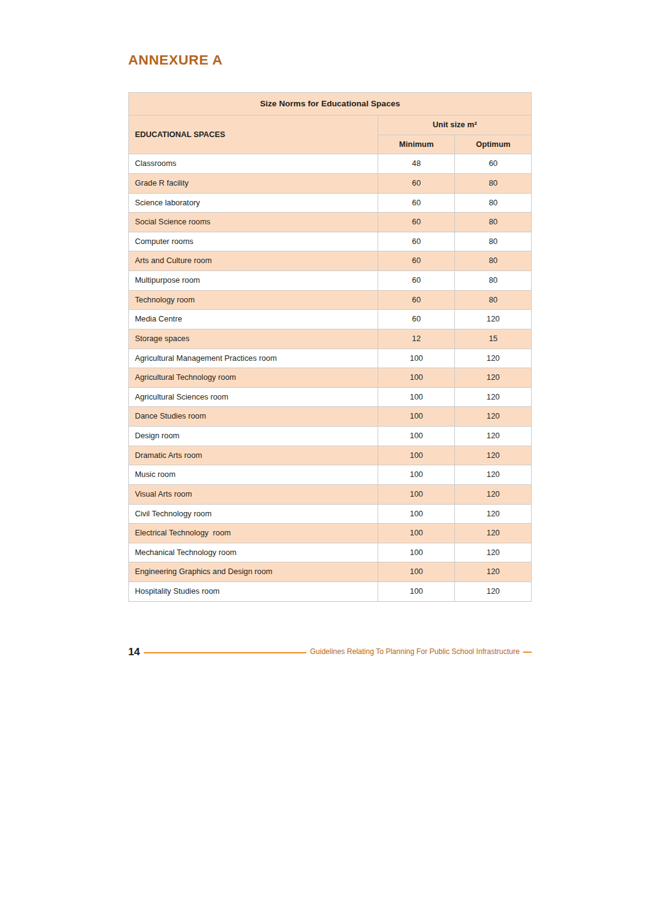ANNEXURE A
| Size Norms for Educational Spaces |
| --- |
| EDUCATIONAL SPACES | Unit size m² |
| Minimum | Optimum |
| Classrooms | 48 | 60 |
| Grade R facility | 60 | 80 |
| Science laboratory | 60 | 80 |
| Social Science rooms | 60 | 80 |
| Computer rooms | 60 | 80 |
| Arts and Culture room | 60 | 80 |
| Multipurpose room | 60 | 80 |
| Technology room | 60 | 80 |
| Media Centre | 60 | 120 |
| Storage spaces | 12 | 15 |
| Agricultural Management Practices room | 100 | 120 |
| Agricultural Technology room | 100 | 120 |
| Agricultural Sciences room | 100 | 120 |
| Dance Studies room | 100 | 120 |
| Design room | 100 | 120 |
| Dramatic Arts room | 100 | 120 |
| Music room | 100 | 120 |
| Visual Arts room | 100 | 120 |
| Civil Technology room | 100 | 120 |
| Electrical Technology room | 100 | 120 |
| Mechanical Technology room | 100 | 120 |
| Engineering Graphics and Design room | 100 | 120 |
| Hospitality Studies room | 100 | 120 |
14 Guidelines Relating To Planning For Public School Infrastructure